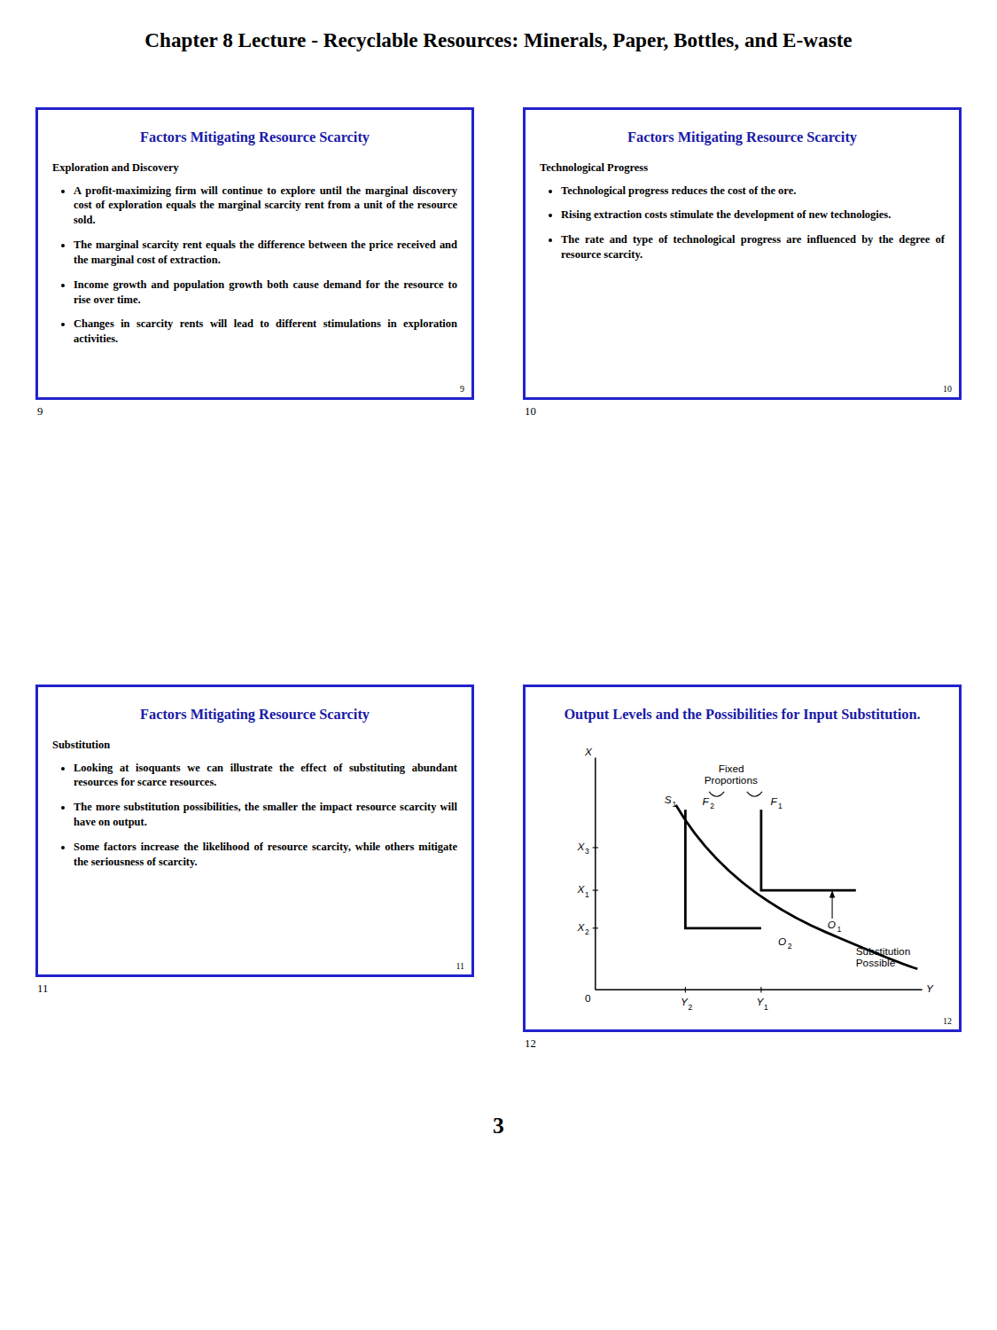Chapter 8 Lecture - Recyclable Resources: Minerals, Paper, Bottles, and E-waste
Factors Mitigating Resource Scarcity
Exploration and Discovery
A profit-maximizing firm will continue to explore until the marginal discovery cost of exploration equals the marginal scarcity rent from a unit of the resource sold.
The marginal scarcity rent equals the difference between the price received and the marginal cost of extraction.
Income growth and population growth both cause demand for the resource to rise over time.
Changes in scarcity rents will lead to different stimulations in exploration activities.
9
9
Factors Mitigating Resource Scarcity
Technological Progress
Technological progress reduces the cost of the ore.
Rising extraction costs stimulate the development of new technologies.
The rate and type of technological progress are influenced by the degree of resource scarcity.
10
10
Factors Mitigating Resource Scarcity
Substitution
Looking at isoquants we can illustrate the effect of substituting abundant resources for scarce resources.
The more substitution possibilities, the smaller the impact resource scarcity will have on output.
Some factors increase the likelihood of resource scarcity, while others mitigate the seriousness of scarcity.
11
11
Output Levels and the Possibilities for Input Substitution.
X Y 0 Fixed Proportions F 2 F 1 S 1 X 3 X 1 X 2 Y 2 Y 1 O 1 O 2 Substitution Possible
12
12
3